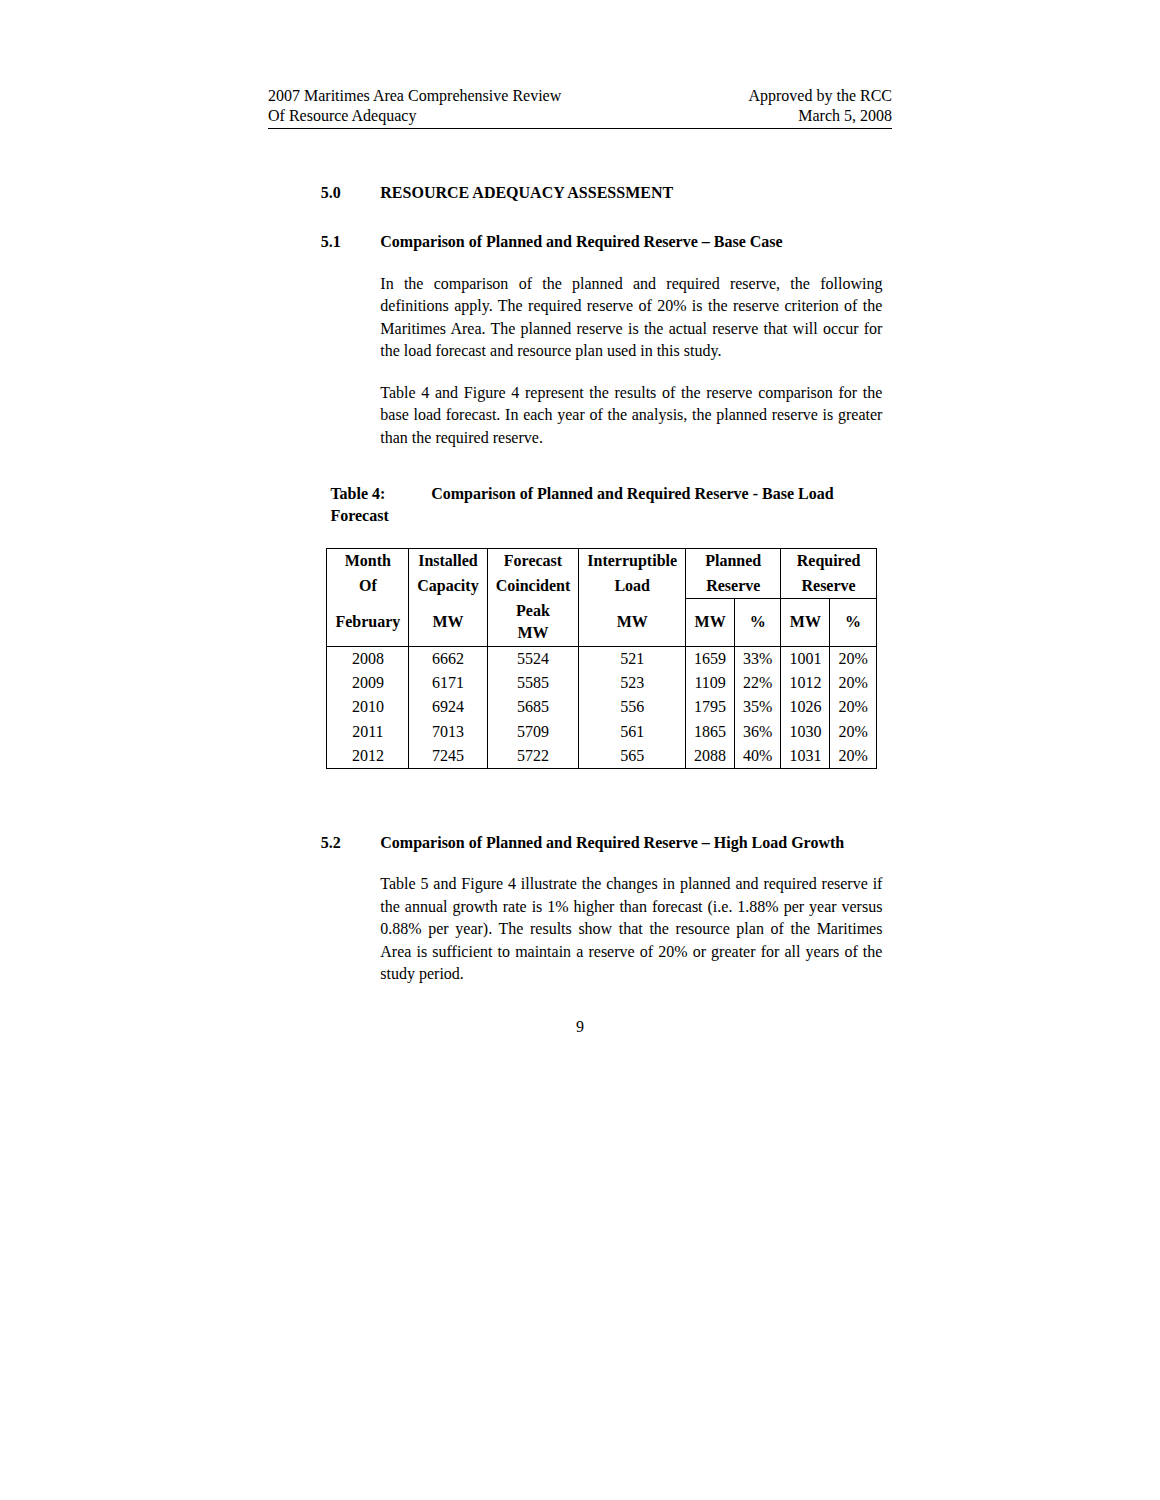2007 Maritimes Area Comprehensive Review
Of Resource Adequacy
Approved by the RCC
March 5, 2008
5.0 RESOURCE ADEQUACY ASSESSMENT
5.1 Comparison of Planned and Required Reserve – Base Case
In the comparison of the planned and required reserve, the following definitions apply. The required reserve of 20% is the reserve criterion of the Maritimes Area. The planned reserve is the actual reserve that will occur for the load forecast and resource plan used in this study.
Table 4 and Figure 4 represent the results of the reserve comparison for the base load forecast. In each year of the analysis, the planned reserve is greater than the required reserve.
Table 4: Comparison of Planned and Required Reserve - Base Load Forecast
| Month | Installed | Forecast | Interruptible | Planned | Required |
| --- | --- | --- | --- | --- | --- |
| Of | Capacity | Coincident | Load | Reserve | Reserve |
| February | MW | Peak MW | MW | MW | % | MW | % |
| 2008 | 6662 | 5524 | 521 | 1659 | 33% | 1001 | 20% |
| 2009 | 6171 | 5585 | 523 | 1109 | 22% | 1012 | 20% |
| 2010 | 6924 | 5685 | 556 | 1795 | 35% | 1026 | 20% |
| 2011 | 7013 | 5709 | 561 | 1865 | 36% | 1030 | 20% |
| 2012 | 7245 | 5722 | 565 | 2088 | 40% | 1031 | 20% |
5.2 Comparison of Planned and Required Reserve – High Load Growth
Table 5 and Figure 4 illustrate the changes in planned and required reserve if the annual growth rate is 1% higher than forecast (i.e. 1.88% per year versus 0.88% per year). The results show that the resource plan of the Maritimes Area is sufficient to maintain a reserve of 20% or greater for all years of the study period.
9